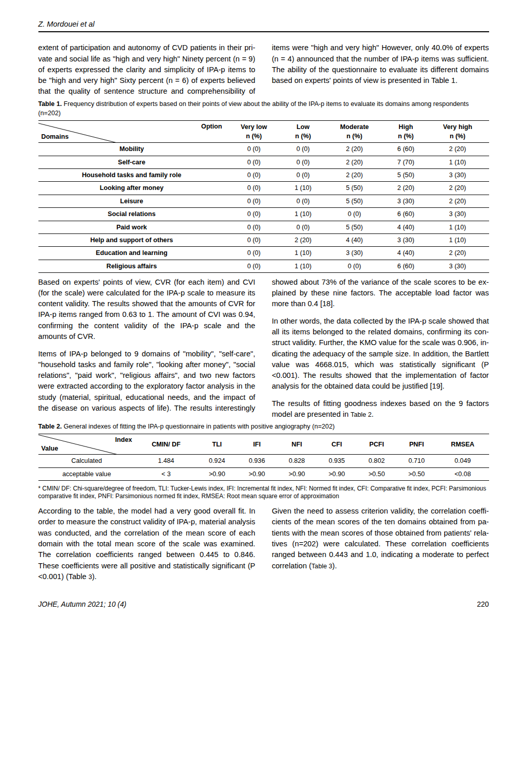Z. Mordouei et al
extent of participation and autonomy of CVD patients in their private and social life as "high and very high" Ninety percent (n = 9) of experts expressed the clarity and simplicity of IPA-p items to be "high and very high" Sixty percent (n = 6) of experts believed that the quality of sentence structure and comprehensibility of items were "high and very high" However, only 40.0% of experts (n = 4) announced that the number of IPA-p items was sufficient. The ability of the questionnaire to evaluate its different domains based on experts' points of view is presented in Table 1.
Table 1. Frequency distribution of experts based on their points of view about the ability of the IPA-p items to evaluate its domains among respondents (n=202)
| Option Domains | Very low n (%) | Low n (%) | Moderate n (%) | High n (%) | Very high n (%) |
| --- | --- | --- | --- | --- | --- |
| Mobility | 0 (0) | 0 (0) | 2 (20) | 6 (60) | 2 (20) |
| Self-care | 0 (0) | 0 (0) | 2 (20) | 7 (70) | 1 (10) |
| Household tasks and family role | 0 (0) | 0 (0) | 2 (20) | 5 (50) | 3 (30) |
| Looking after money | 0 (0) | 1 (10) | 5 (50) | 2 (20) | 2 (20) |
| Leisure | 0 (0) | 0 (0) | 5 (50) | 3 (30) | 2 (20) |
| Social relations | 0 (0) | 1 (10) | 0 (0) | 6 (60) | 3 (30) |
| Paid work | 0 (0) | 0 (0) | 5 (50) | 4 (40) | 1 (10) |
| Help and support of others | 0 (0) | 2 (20) | 4 (40) | 3 (30) | 1 (10) |
| Education and learning | 0 (0) | 1 (10) | 3 (30) | 4 (40) | 2 (20) |
| Religious affairs | 0 (0) | 1 (10) | 0 (0) | 6 (60) | 3 (30) |
Based on experts' points of view, CVR (for each item) and CVI (for the scale) were calculated for the IPA-p scale to measure its content validity. The results showed that the amounts of CVR for IPA-p items ranged from 0.63 to 1. The amount of CVI was 0.94, confirming the content validity of the IPA-p scale and the amounts of CVR.
Items of IPA-p belonged to 9 domains of "mobility", "self-care", "household tasks and family role", "looking after money", "social relations", "paid work", "religious affairs", and two new factors were extracted according to the exploratory factor analysis in the study (material, spiritual, educational needs, and the impact of the disease on various aspects of life). The results interestingly showed about 73% of the variance of the scale scores to be explained by these nine factors. The acceptable load factor was more than 0.4 [18].
In other words, the data collected by the IPA-p scale showed that all its items belonged to the related domains, confirming its construct validity. Further, the KMO value for the scale was 0.906, indicating the adequacy of the sample size. In addition, the Bartlett value was 4668.015, which was statistically significant (P <0.001). The results showed that the implementation of factor analysis for the obtained data could be justified [19].
The results of fitting goodness indexes based on the 9 factors model are presented in Table 2.
Table 2. General indexes of fitting the IPA-p questionnaire in patients with positive angiography (n=202)
| Index Value | CMIN/ DF | TLI | IFI | NFI | CFI | PCFI | PNFI | RMSEA |
| --- | --- | --- | --- | --- | --- | --- | --- | --- |
| Calculated | 1.484 | 0.924 | 0.936 | 0.828 | 0.935 | 0.802 | 0.710 | 0.049 |
| acceptable value | < 3 | >0.90 | >0.90 | >0.90 | >0.90 | >0.50 | >0.50 | <0.08 |
* CMIN/ DF: Chi-square/degree of freedom, TLI: Tucker-Lewis index, IFI: Incremental fit index, NFI: Normed fit index, CFI: Comparative fit index, PCFI: Parsimonious comparative fit index, PNFI: Parsimonious normed fit index, RMSEA: Root mean square error of approximation
According to the table, the model had a very good overall fit. In order to measure the construct validity of IPA-p, material analysis was conducted, and the correlation of the mean score of each domain with the total mean score of the scale was examined. The correlation coefficients ranged between 0.445 to 0.846. These coefficients were all positive and statistically significant (P <0.001) (Table 3).
Given the need to assess criterion validity, the correlation coefficients of the mean scores of the ten domains obtained from patients with the mean scores of those obtained from patients' relatives (n=202) were calculated. These correlation coefficients ranged between 0.443 and 1.0, indicating a moderate to perfect correlation (Table 3).
JOHE, Autumn 2021; 10 (4) 220